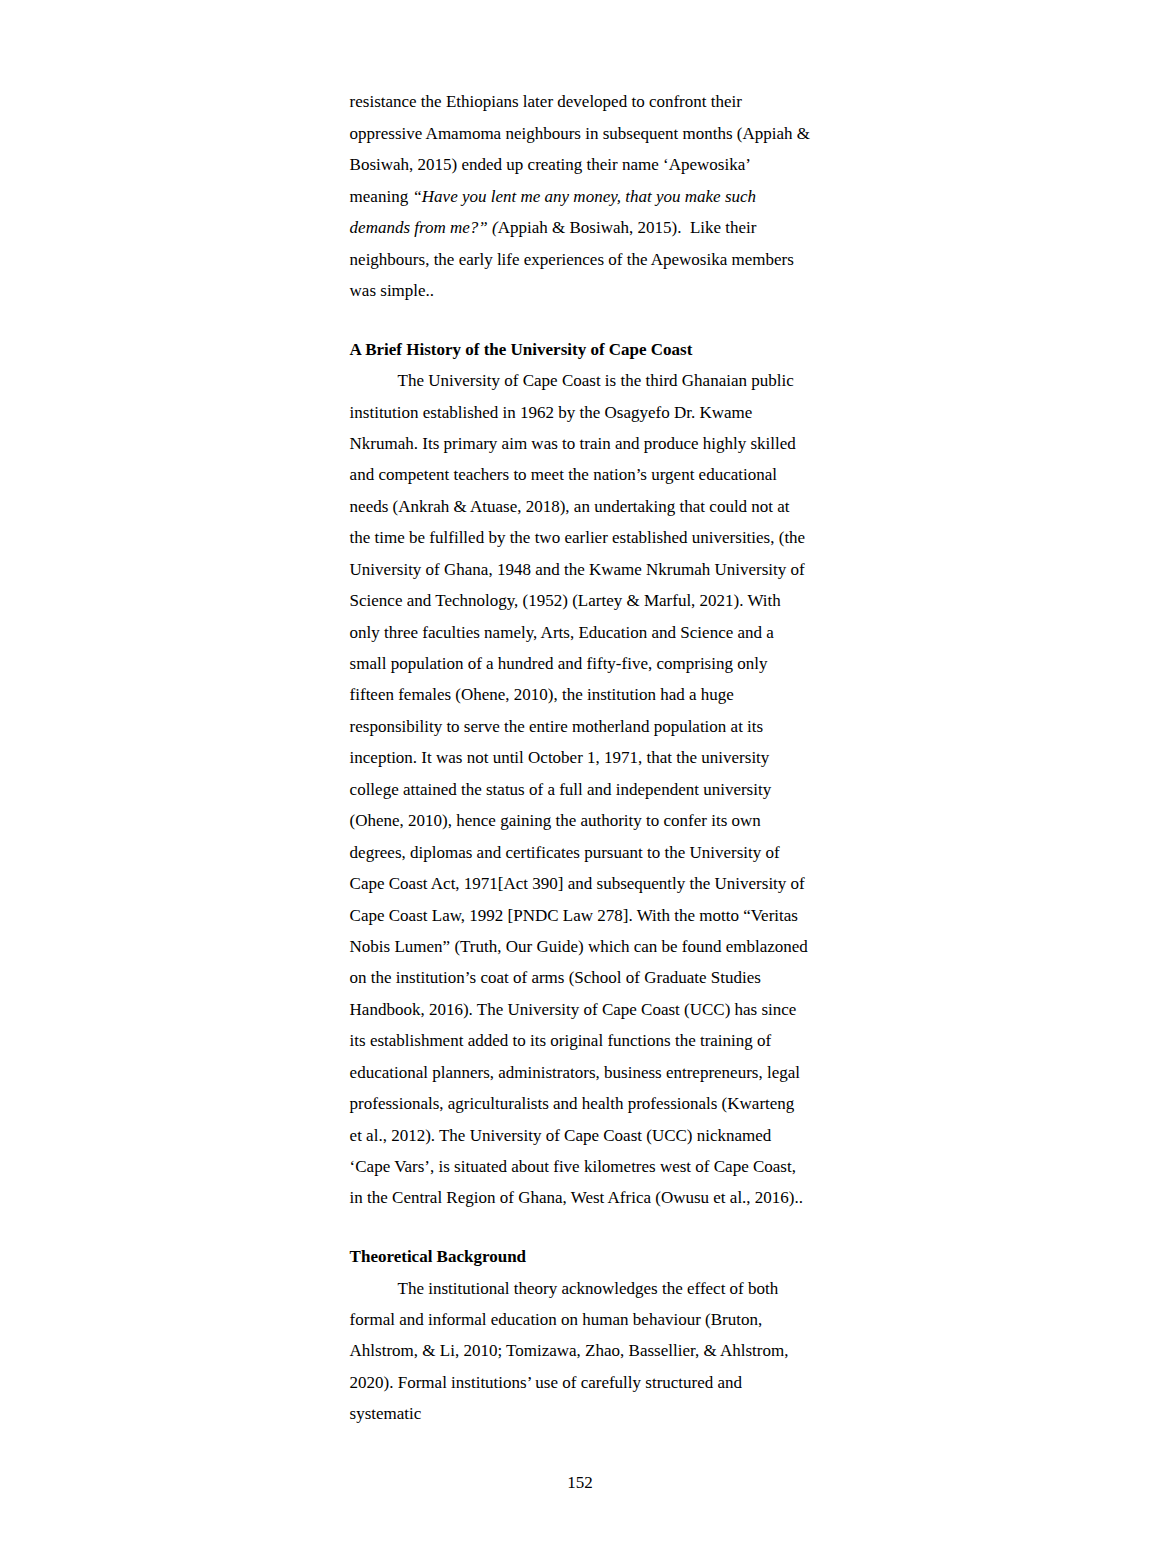resistance the Ethiopians later developed to confront their oppressive Amamoma neighbours in subsequent months (Appiah & Bosiwah, 2015) ended up creating their name ‘Apewosika’ meaning “Have you lent me any money, that you make such demands from me?” (Appiah & Bosiwah, 2015). Like their neighbours, the early life experiences of the Apewosika members was simple..
A Brief History of the University of Cape Coast
The University of Cape Coast is the third Ghanaian public institution established in 1962 by the Osagyefo Dr. Kwame Nkrumah. Its primary aim was to train and produce highly skilled and competent teachers to meet the nation’s urgent educational needs (Ankrah & Atuase, 2018), an undertaking that could not at the time be fulfilled by the two earlier established universities, (the University of Ghana, 1948 and the Kwame Nkrumah University of Science and Technology, (1952) (Lartey & Marful, 2021). With only three faculties namely, Arts, Education and Science and a small population of a hundred and fifty-five, comprising only fifteen females (Ohene, 2010), the institution had a huge responsibility to serve the entire motherland population at its inception. It was not until October 1, 1971, that the university college attained the status of a full and independent university (Ohene, 2010), hence gaining the authority to confer its own degrees, diplomas and certificates pursuant to the University of Cape Coast Act, 1971[Act 390] and subsequently the University of Cape Coast Law, 1992 [PNDC Law 278]. With the motto “Veritas Nobis Lumen” (Truth, Our Guide) which can be found emblazoned on the institution’s coat of arms (School of Graduate Studies Handbook, 2016). The University of Cape Coast (UCC) has since its establishment added to its original functions the training of educational planners, administrators, business entrepreneurs, legal professionals, agriculturalists and health professionals (Kwarteng et al., 2012). The University of Cape Coast (UCC) nicknamed ‘Cape Vars’, is situated about five kilometres west of Cape Coast, in the Central Region of Ghana, West Africa (Owusu et al., 2016)..
Theoretical Background
The institutional theory acknowledges the effect of both formal and informal education on human behaviour (Bruton, Ahlstrom, & Li, 2010; Tomizawa, Zhao, Bassellier, & Ahlstrom, 2020). Formal institutions’ use of carefully structured and systematic
152